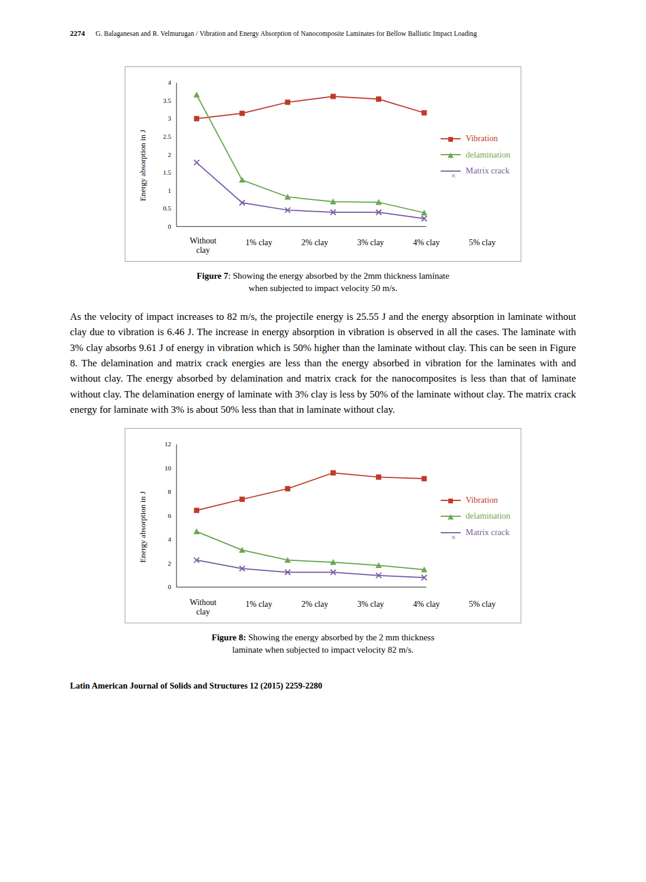2274 G. Balaganesan and R. Velmurugan / Vibration and Energy Absorption of Nanocomposite Laminates for Bellow Ballistic Impact Loading
Energy absorption in J
4 3.5 3 2.5 2 1.5 1 0.5 0
Vibration
delamination
Matrix crack
Without
clay 1% clay 2% clay 3% clay 4% clay 5% clay
Figure 7: Showing the energy absorbed by the 2mm thickness lamínate
when subjected to impact velocity 50 m/s.
As the velocity of impact increases to 82 m/s, the projectile energy is 25.55 J and the energy absorption in laminate without clay due to vibration is 6.46 J. The increase in energy absorption in vibration is observed in all the cases. The laminate with 3% clay absorbs 9.61 J of energy in vibration which is 50% higher than the laminate without clay. This can be seen in Figure 8. The delamination and matrix crack energies are less than the energy absorbed in vibration for the laminates with and without clay. The energy absorbed by delamination and matrix crack for the nanocomposites is less than that of laminate without clay. The delamination energy of laminate with 3% clay is less by 50% of the laminate without clay. The matrix crack energy for laminate with 3% is about 50% less than that in laminate without clay.
Energy absorption in J
12 10 8 6 4 2 0
Vibration
delamination
Matrix crack
Without
clay 1% clay 2% clay 3% clay 4% clay 5% clay
Figure 8: Showing the energy absorbed by the 2 mm thickness
laminate when subjected to impact velocity 82 m/s.
Latin American Journal of Solids and Structures 12 (2015) 2259-2280